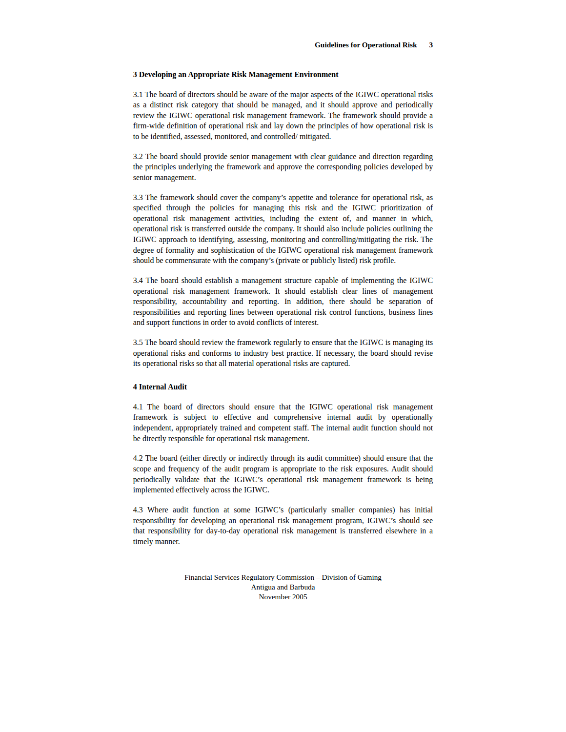Guidelines for Operational Risk 3
3 Developing an Appropriate Risk Management Environment
3.1 The board of directors should be aware of the major aspects of the IGIWC operational risks as a distinct risk category that should be managed, and it should approve and periodically review the IGIWC operational risk management framework. The framework should provide a firm-wide definition of operational risk and lay down the principles of how operational risk is to be identified, assessed, monitored, and controlled/ mitigated.
3.2 The board should provide senior management with clear guidance and direction regarding the principles underlying the framework and approve the corresponding policies developed by senior management.
3.3 The framework should cover the company’s appetite and tolerance for operational risk, as specified through the policies for managing this risk and the IGIWC prioritization of operational risk management activities, including the extent of, and manner in which, operational risk is transferred outside the company. It should also include policies outlining the IGIWC approach to identifying, assessing, monitoring and controlling/mitigating the risk. The degree of formality and sophistication of the IGIWC operational risk management framework should be commensurate with the company’s (private or publicly listed) risk profile.
3.4 The board should establish a management structure capable of implementing the IGIWC operational risk management framework. It should establish clear lines of management responsibility, accountability and reporting. In addition, there should be separation of responsibilities and reporting lines between operational risk control functions, business lines and support functions in order to avoid conflicts of interest.
3.5 The board should review the framework regularly to ensure that the IGIWC is managing its operational risks and conforms to industry best practice. If necessary, the board should revise its operational risks so that all material operational risks are captured.
4 Internal Audit
4.1 The board of directors should ensure that the IGIWC operational risk management framework is subject to effective and comprehensive internal audit by operationally independent, appropriately trained and competent staff. The internal audit function should not be directly responsible for operational risk management.
4.2 The board (either directly or indirectly through its audit committee) should ensure that the scope and frequency of the audit program is appropriate to the risk exposures. Audit should periodically validate that the IGIWC’s operational risk management framework is being implemented effectively across the IGIWC.
4.3 Where audit function at some IGIWC’s (particularly smaller companies) has initial responsibility for developing an operational risk management program, IGIWC’s should see that responsibility for day-to-day operational risk management is transferred elsewhere in a timely manner.
Financial Services Regulatory Commission – Division of Gaming
Antigua and Barbuda
November 2005